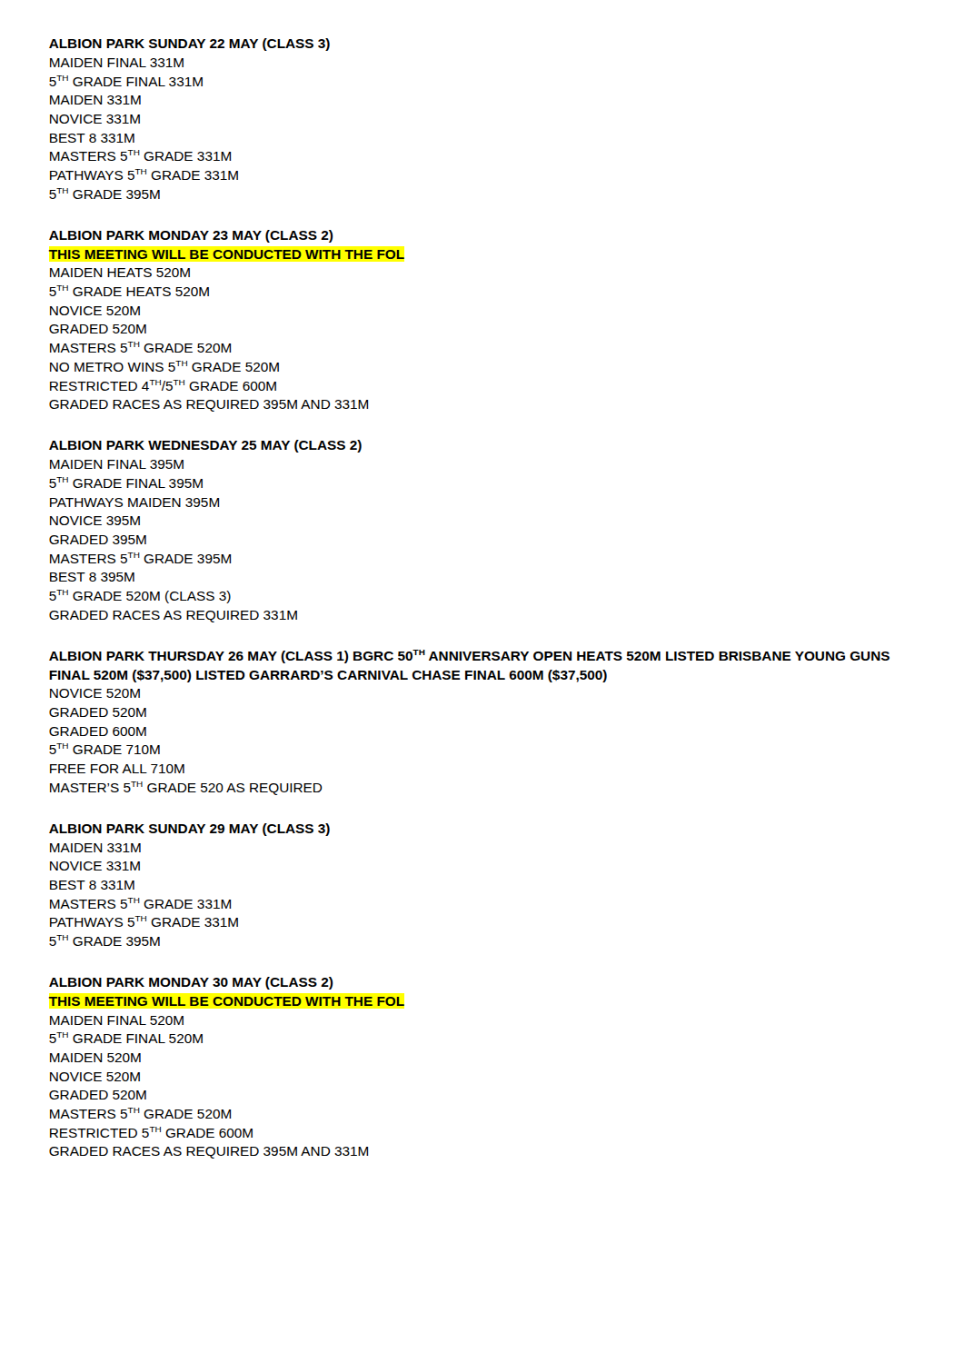ALBION PARK SUNDAY 22 MAY (CLASS 3) MAIDEN FINAL 331M 5TH GRADE FINAL 331M MAIDEN 331M NOVICE 331M BEST 8 331M MASTERS 5TH GRADE 331M PATHWAYS 5TH GRADE 331M 5TH GRADE 395M
ALBION PARK MONDAY 23 MAY (CLASS 2) THIS MEETING WILL BE CONDUCTED WITH THE FOL MAIDEN HEATS 520M 5TH GRADE HEATS 520M NOVICE 520M GRADED 520M MASTERS 5TH GRADE 520M NO METRO WINS 5TH GRADE 520M RESTRICTED 4TH/5TH GRADE 600M GRADED RACES AS REQUIRED 395M AND 331M
ALBION PARK WEDNESDAY 25 MAY (CLASS 2) MAIDEN FINAL 395M 5TH GRADE FINAL 395M PATHWAYS MAIDEN 395M NOVICE 395M GRADED 395M MASTERS 5TH GRADE 395M BEST 8 395M 5TH GRADE 520M (CLASS 3) GRADED RACES AS REQUIRED 331M
ALBION PARK THURSDAY 26 MAY (CLASS 1) BGRC 50TH ANNIVERSARY OPEN HEATS 520M LISTED BRISBANE YOUNG GUNS FINAL 520M ($37,500) LISTED GARRARD’S CARNIVAL CHASE FINAL 600M ($37,500) NOVICE 520M GRADED 520M GRADED 600M 5TH GRADE 710M FREE FOR ALL 710M MASTER’S 5TH GRADE 520 AS REQUIRED
ALBION PARK SUNDAY 29 MAY (CLASS 3) MAIDEN 331M NOVICE 331M BEST 8 331M MASTERS 5TH GRADE 331M PATHWAYS 5TH GRADE 331M 5TH GRADE 395M
ALBION PARK MONDAY 30 MAY (CLASS 2) THIS MEETING WILL BE CONDUCTED WITH THE FOL MAIDEN FINAL 520M 5TH GRADE FINAL 520M MAIDEN 520M NOVICE 520M GRADED 520M MASTERS 5TH GRADE 520M RESTRICTED 5TH GRADE 600M GRADED RACES AS REQUIRED 395M AND 331M